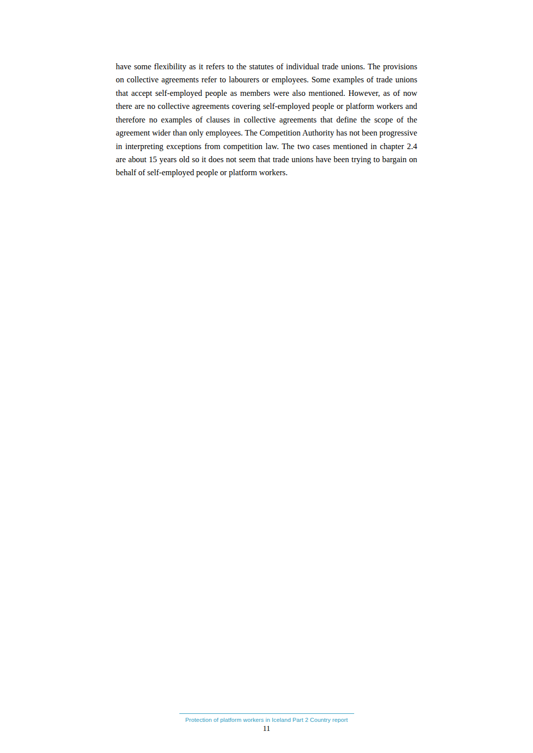have some flexibility as it refers to the statutes of individual trade unions. The provisions on collective agreements refer to labourers or employees. Some examples of trade unions that accept self-employed people as members were also mentioned. However, as of now there are no collective agreements covering self-employed people or platform workers and therefore no examples of clauses in collective agreements that define the scope of the agreement wider than only employees. The Competition Authority has not been progressive in interpreting exceptions from competition law. The two cases mentioned in chapter 2.4 are about 15 years old so it does not seem that trade unions have been trying to bargain on behalf of self-employed people or platform workers.
Protection of platform workers in Iceland Part 2 Country report
11